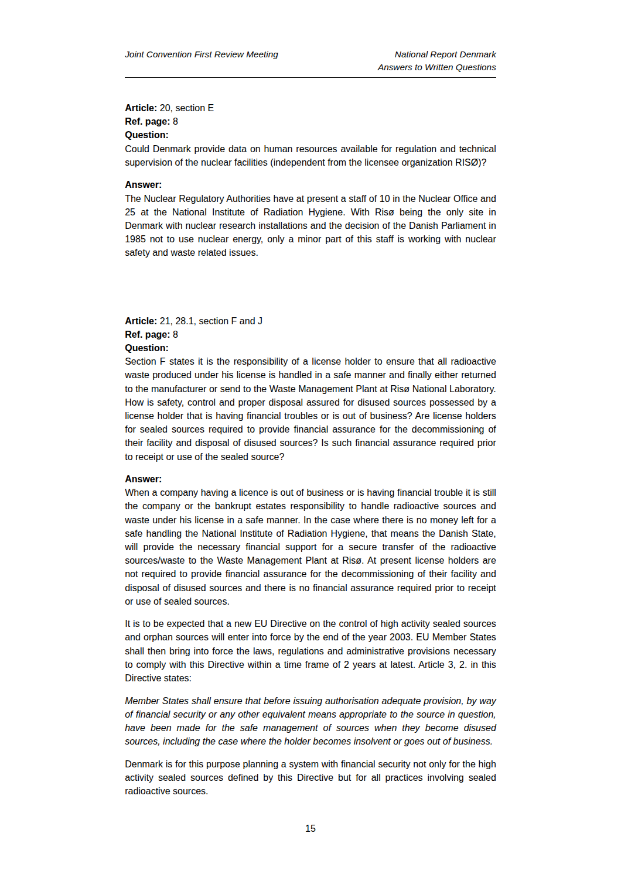Joint Convention First Review Meeting
National Report Denmark
Answers to Written Questions
Article: 20, section E
Ref. page: 8
Question:
Could Denmark provide data on human resources available for regulation and technical supervision of the nuclear facilities (independent from the licensee organization RISØ)?
Answer:
The Nuclear Regulatory Authorities have at present a staff of 10 in the Nuclear Office and 25 at the National Institute of Radiation Hygiene. With Risø being the only site in Denmark with nuclear research installations and the decision of the Danish Parliament in 1985 not to use nuclear energy, only a minor part of this staff is working with nuclear safety and waste related issues.
Article: 21, 28.1, section F and J
Ref. page: 8
Question:
Section F states it is the responsibility of a license holder to ensure that all radioactive waste produced under his license is handled in a safe manner and finally either returned to the manufacturer or send to the Waste Management Plant at Risø National Laboratory. How is safety, control and proper disposal assured for disused sources possessed by a license holder that is having financial troubles or is out of business? Are license holders for sealed sources required to provide financial assurance for the decommissioning of their facility and disposal of disused sources? Is such financial assurance required prior to receipt or use of the sealed source?
Answer:
When a company having a licence is out of business or is having financial trouble it is still the company or the bankrupt estates responsibility to handle radioactive sources and waste under his license in a safe manner. In the case where there is no money left for a safe handling the National Institute of Radiation Hygiene, that means the Danish State, will provide the necessary financial support for a secure transfer of the radioactive sources/waste to the Waste Management Plant at Risø. At present license holders are not required to provide financial assurance for the decommissioning of their facility and disposal of disused sources and there is no financial assurance required prior to receipt or use of sealed sources.
It is to be expected that a new EU Directive on the control of high activity sealed sources and orphan sources will enter into force by the end of the year 2003. EU Member States shall then bring into force the laws, regulations and administrative provisions necessary to comply with this Directive within a time frame of 2 years at latest. Article 3, 2. in this Directive states:
Member States shall ensure that before issuing authorisation adequate provision, by way of financial security or any other equivalent means appropriate to the source in question, have been made for the safe management of sources when they become disused sources, including the case where the holder becomes insolvent or goes out of business.
Denmark is for this purpose planning a system with financial security not only for the high activity sealed sources defined by this Directive but for all practices involving sealed radioactive sources.
15